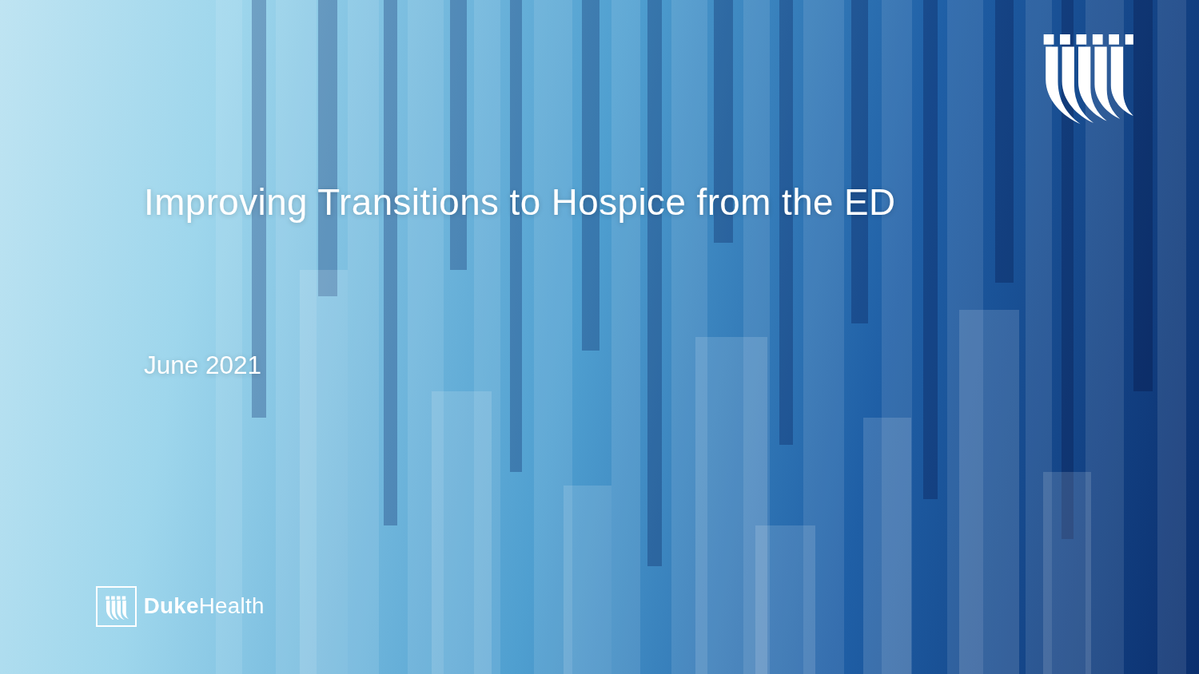Improving Transitions to Hospice from the ED
June 2021
Duke Health